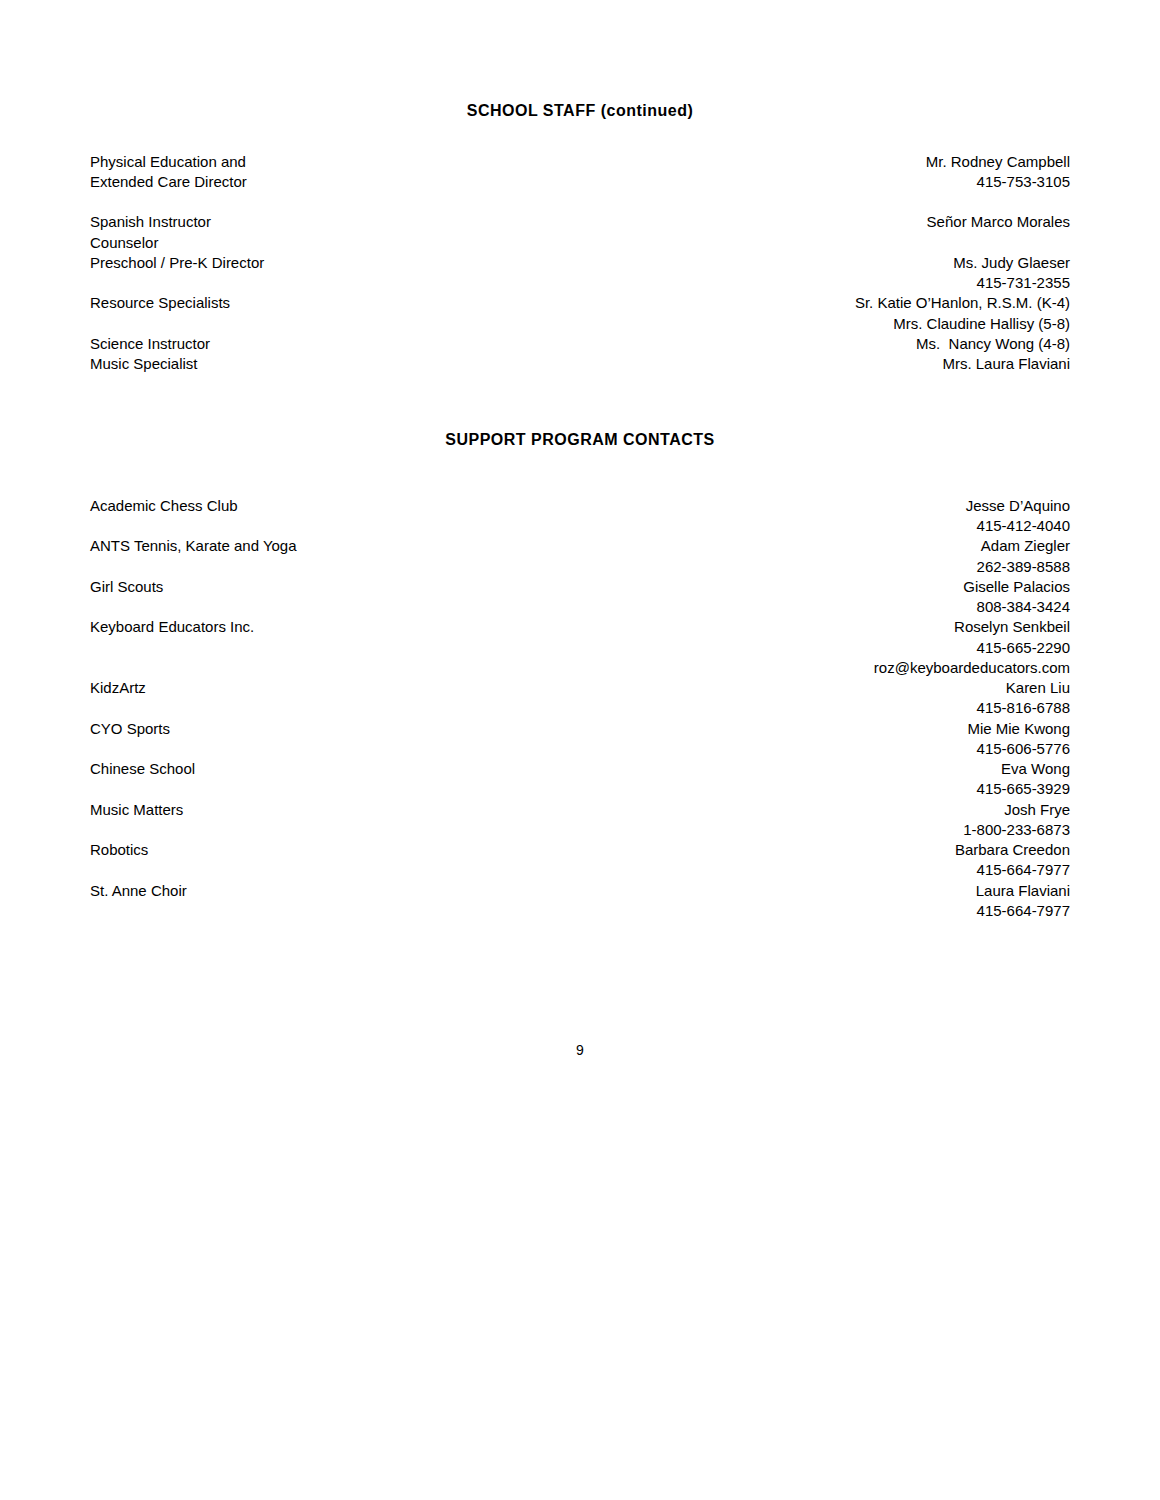SCHOOL STAFF (continued)
| Physical Education and Extended Care Director | Mr. Rodney Campbell 415-753-3105 |
| Spanish Instructor Counselor | Señor Marco Morales |
| Preschool / Pre-K Director | Ms. Judy Glaeser 415-731-2355 |
| Resource Specialists | Sr. Katie O’Hanlon, R.S.M. (K-4) Mrs. Claudine Hallisy (5-8) |
| Science Instructor | Ms. Nancy Wong (4-8) |
| Music Specialist | Mrs. Laura Flaviani |
SUPPORT PROGRAM CONTACTS
| Academic Chess Club | Jesse D’Aquino 415-412-4040 |
| ANTS Tennis, Karate and Yoga | Adam Ziegler 262-389-8588 |
| Girl Scouts | Giselle Palacios 808-384-3424 |
| Keyboard Educators Inc. | Roselyn Senkbeil 415-665-2290 roz@keyboardeducators.com |
| KidzArtz | Karen Liu 415-816-6788 |
| CYO Sports | Mie Mie Kwong 415-606-5776 |
| Chinese School | Eva Wong 415-665-3929 |
| Music Matters | Josh Frye 1-800-233-6873 |
| Robotics | Barbara Creedon 415-664-7977 |
| St. Anne Choir | Laura Flaviani 415-664-7977 |
9